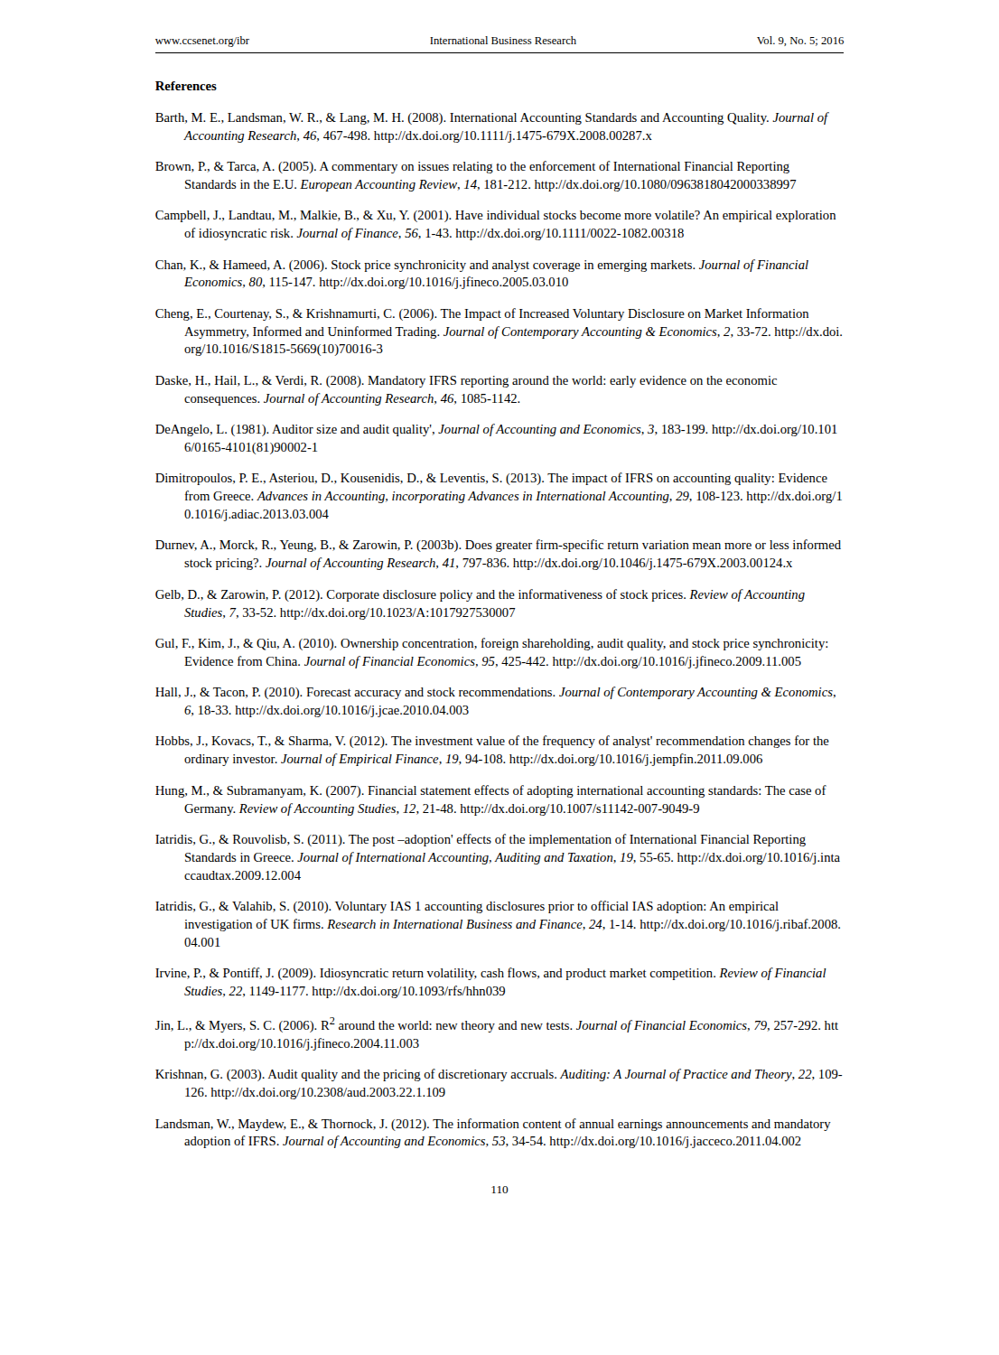www.ccsenet.org/ibr International Business Research Vol. 9, No. 5; 2016
References
Barth, M. E., Landsman, W. R., & Lang, M. H. (2008). International Accounting Standards and Accounting Quality. Journal of Accounting Research, 46, 467-498. http://dx.doi.org/10.1111/j.1475-679X.2008.00287.x
Brown, P., & Tarca, A. (2005). A commentary on issues relating to the enforcement of International Financial Reporting Standards in the E.U. European Accounting Review, 14, 181-212. http://dx.doi.org/10.1080/0963818042000338997
Campbell, J., Landtau, M., Malkie, B., & Xu, Y. (2001). Have individual stocks become more volatile? An empirical exploration of idiosyncratic risk. Journal of Finance, 56, 1-43. http://dx.doi.org/10.1111/0022-1082.00318
Chan, K., & Hameed, A. (2006). Stock price synchronicity and analyst coverage in emerging markets. Journal of Financial Economics, 80, 115-147. http://dx.doi.org/10.1016/j.jfineco.2005.03.010
Cheng, E., Courtenay, S., & Krishnamurti, C. (2006). The Impact of Increased Voluntary Disclosure on Market Information Asymmetry, Informed and Uninformed Trading. Journal of Contemporary Accounting & Economics, 2, 33-72. http://dx.doi.org/10.1016/S1815-5669(10)70016-3
Daske, H., Hail, L., & Verdi, R. (2008). Mandatory IFRS reporting around the world: early evidence on the economic consequences. Journal of Accounting Research, 46, 1085-1142.
DeAngelo, L. (1981). Auditor size and audit quality', Journal of Accounting and Economics, 3, 183-199. http://dx.doi.org/10.1016/0165-4101(81)90002-1
Dimitropoulos, P. E., Asteriou, D., Kousenidis, D., & Leventis, S. (2013). The impact of IFRS on accounting quality: Evidence from Greece. Advances in Accounting, incorporating Advances in International Accounting, 29, 108-123. http://dx.doi.org/10.1016/j.adiac.2013.03.004
Durnev, A., Morck, R., Yeung, B., & Zarowin, P. (2003b). Does greater firm-specific return variation mean more or less informed stock pricing?. Journal of Accounting Research, 41, 797-836. http://dx.doi.org/10.1046/j.1475-679X.2003.00124.x
Gelb, D., & Zarowin, P. (2012). Corporate disclosure policy and the informativeness of stock prices. Review of Accounting Studies, 7, 33-52. http://dx.doi.org/10.1023/A:1017927530007
Gul, F., Kim, J., & Qiu, A. (2010). Ownership concentration, foreign shareholding, audit quality, and stock price synchronicity: Evidence from China. Journal of Financial Economics, 95, 425-442. http://dx.doi.org/10.1016/j.jfineco.2009.11.005
Hall, J., & Tacon, P. (2010). Forecast accuracy and stock recommendations. Journal of Contemporary Accounting & Economics, 6, 18-33. http://dx.doi.org/10.1016/j.jcae.2010.04.003
Hobbs, J., Kovacs, T., & Sharma, V. (2012). The investment value of the frequency of analyst' recommendation changes for the ordinary investor. Journal of Empirical Finance, 19, 94-108. http://dx.doi.org/10.1016/j.jempfin.2011.09.006
Hung, M., & Subramanyam, K. (2007). Financial statement effects of adopting international accounting standards: The case of Germany. Review of Accounting Studies, 12, 21-48. http://dx.doi.org/10.1007/s11142-007-9049-9
Iatridis, G., & Rouvolisb, S. (2011). The post –adoption' effects of the implementation of International Financial Reporting Standards in Greece. Journal of International Accounting, Auditing and Taxation, 19, 55-65. http://dx.doi.org/10.1016/j.intaccaudtax.2009.12.004
Iatridis, G., & Valahib, S. (2010). Voluntary IAS 1 accounting disclosures prior to official IAS adoption: An empirical investigation of UK firms. Research in International Business and Finance, 24, 1-14. http://dx.doi.org/10.1016/j.ribaf.2008.04.001
Irvine, P., & Pontiff, J. (2009). Idiosyncratic return volatility, cash flows, and product market competition. Review of Financial Studies, 22, 1149-1177. http://dx.doi.org/10.1093/rfs/hhn039
Jin, L., & Myers, S. C. (2006). R2 around the world: new theory and new tests. Journal of Financial Economics, 79, 257-292. http://dx.doi.org/10.1016/j.jfineco.2004.11.003
Krishnan, G. (2003). Audit quality and the pricing of discretionary accruals. Auditing: A Journal of Practice and Theory, 22, 109-126. http://dx.doi.org/10.2308/aud.2003.22.1.109
Landsman, W., Maydew, E., & Thornock, J. (2012). The information content of annual earnings announcements and mandatory adoption of IFRS. Journal of Accounting and Economics, 53, 34-54. http://dx.doi.org/10.1016/j.jacceco.2011.04.002
110